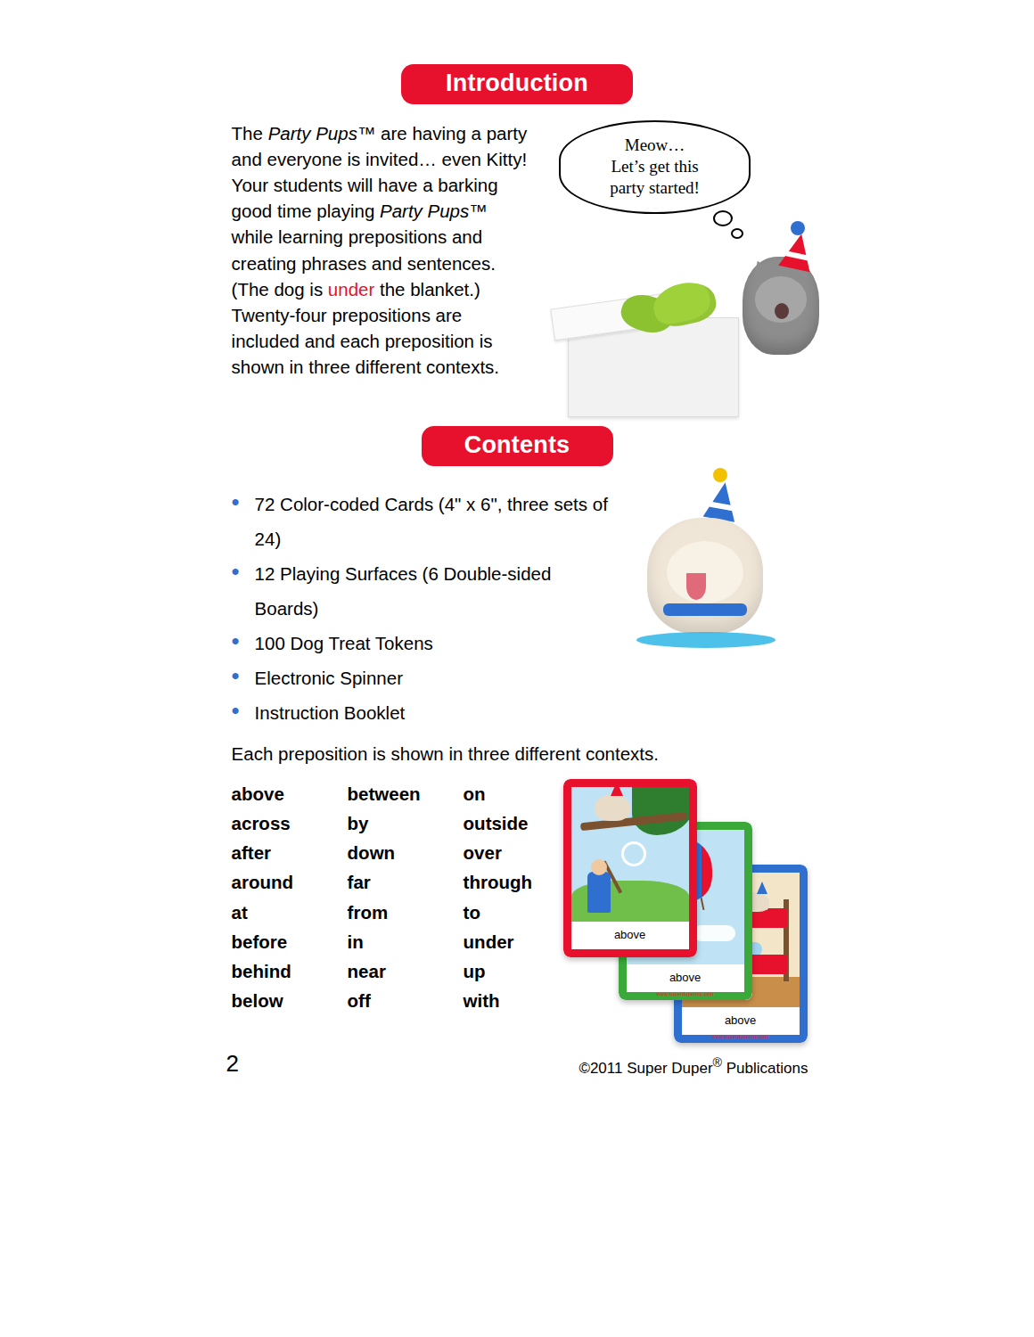Introduction
The Party Pups™ are having a party and everyone is invited… even Kitty! Your students will have a barking good time playing Party Pups™ while learning prepositions and creating phrases and sentences. (The dog is under the blanket.) Twenty-four prepositions are included and each preposition is shown in three different contexts.
Meow…
Let’s get this
party started!
Contents
72 Color-coded Cards (4" x 6", three sets of 24)
12 Playing Surfaces (6 Double-sided Boards)
100 Dog Treat Tokens
Electronic Spinner
Instruction Booklet
Each preposition is shown in three different contexts.
above
across
after
around
at
before
behind
below
between
by
down
far
from
in
near
off
on
outside
over
through
to
under
up
with
above
www.superduperinc.com
above
www.superduperinc.com
above
www.superduperinc.com
2
©2011 Super Duper® Publications